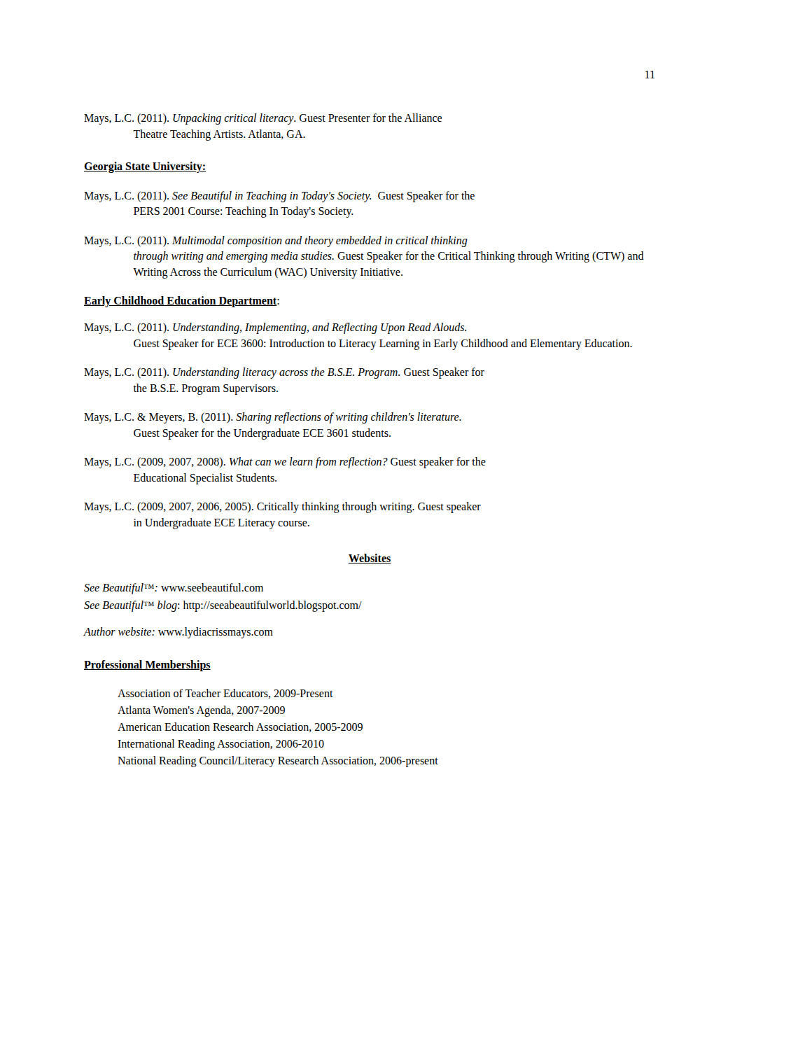11
Mays, L.C. (2011). Unpacking critical literacy. Guest Presenter for the Alliance Theatre Teaching Artists. Atlanta, GA.
Georgia State University:
Mays, L.C. (2011). See Beautiful in Teaching in Today's Society. Guest Speaker for the PERS 2001 Course: Teaching In Today's Society.
Mays, L.C. (2011). Multimodal composition and theory embedded in critical thinking through writing and emerging media studies. Guest Speaker for the Critical Thinking through Writing (CTW) and Writing Across the Curriculum (WAC) University Initiative.
Early Childhood Education Department:
Mays, L.C. (2011). Understanding, Implementing, and Reflecting Upon Read Alouds. Guest Speaker for ECE 3600: Introduction to Literacy Learning in Early Childhood and Elementary Education.
Mays, L.C. (2011). Understanding literacy across the B.S.E. Program. Guest Speaker for the B.S.E. Program Supervisors.
Mays, L.C. & Meyers, B. (2011). Sharing reflections of writing children's literature. Guest Speaker for the Undergraduate ECE 3601 students.
Mays, L.C. (2009, 2007, 2008). What can we learn from reflection? Guest speaker for the Educational Specialist Students.
Mays, L.C. (2009, 2007, 2006, 2005). Critically thinking through writing. Guest speaker in Undergraduate ECE Literacy course.
Websites
See Beautiful™: www.seebeautiful.com
See Beautiful™ blog: http://seeabeautifulworld.blogspot.com/
Author website: www.lydiacrissmays.com
Professional Memberships
Association of Teacher Educators, 2009-Present
Atlanta Women's Agenda, 2007-2009
American Education Research Association, 2005-2009
International Reading Association, 2006-2010
National Reading Council/Literacy Research Association, 2006-present